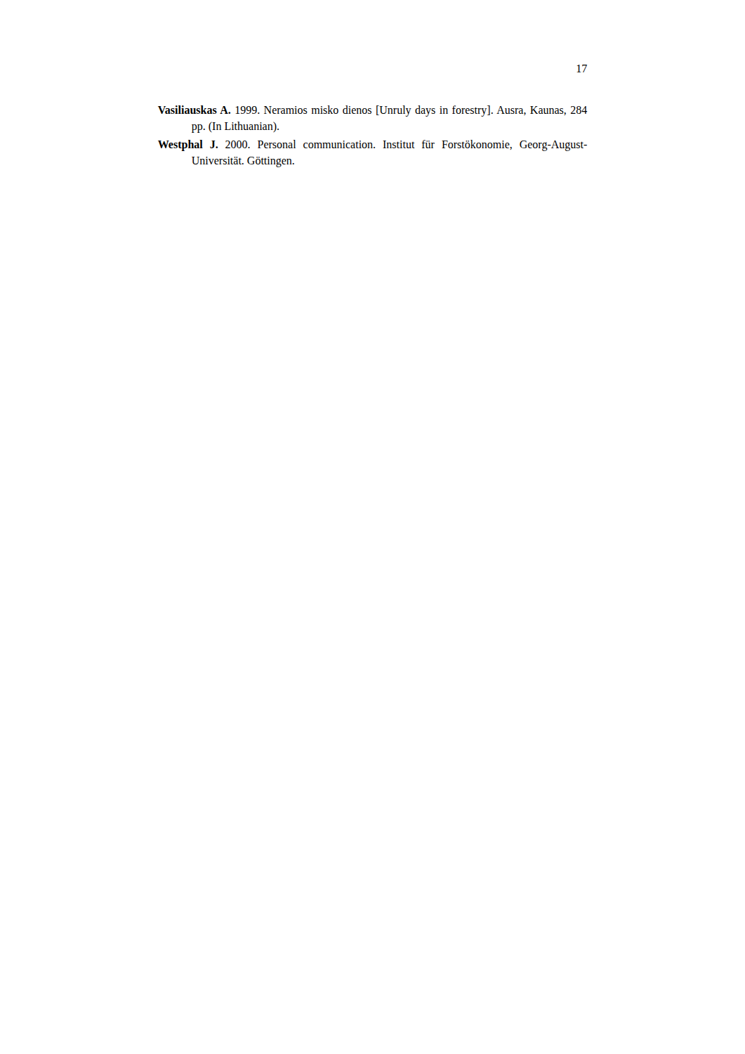17
Vasiliauskas A. 1999. Neramios misko dienos [Unruly days in forestry]. Ausra, Kaunas, 284 pp. (In Lithuanian).
Westphal J. 2000. Personal communication. Institut für Forstökonomie, Georg-August-Universität. Göttingen.